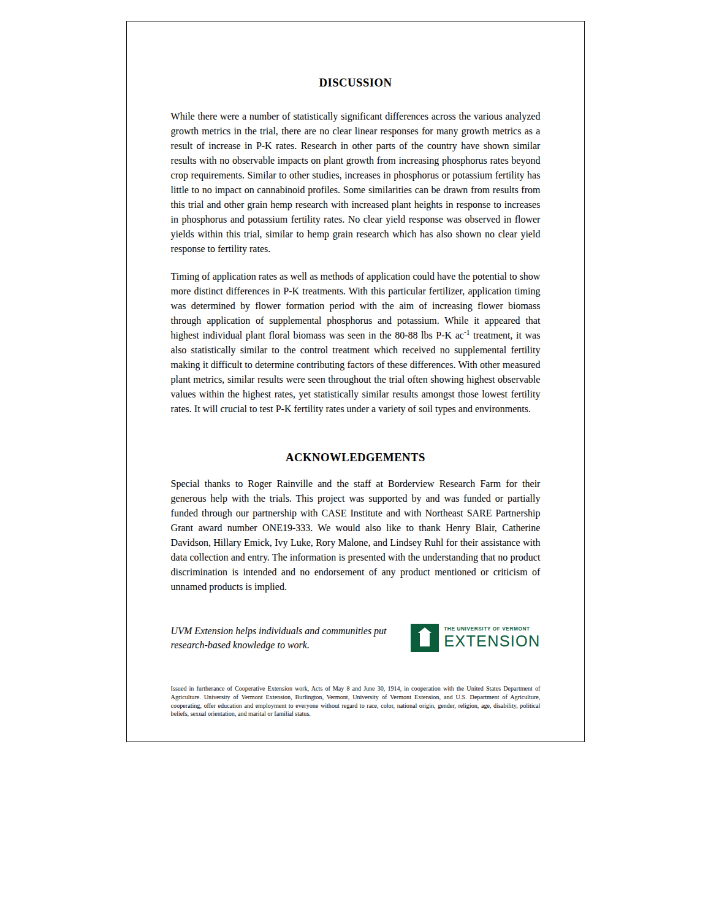DISCUSSION
While there were a number of statistically significant differences across the various analyzed growth metrics in the trial, there are no clear linear responses for many growth metrics as a result of increase in P-K rates. Research in other parts of the country have shown similar results with no observable impacts on plant growth from increasing phosphorus rates beyond crop requirements. Similar to other studies, increases in phosphorus or potassium fertility has little to no impact on cannabinoid profiles. Some similarities can be drawn from results from this trial and other grain hemp research with increased plant heights in response to increases in phosphorus and potassium fertility rates. No clear yield response was observed in flower yields within this trial, similar to hemp grain research which has also shown no clear yield response to fertility rates.
Timing of application rates as well as methods of application could have the potential to show more distinct differences in P-K treatments. With this particular fertilizer, application timing was determined by flower formation period with the aim of increasing flower biomass through application of supplemental phosphorus and potassium. While it appeared that highest individual plant floral biomass was seen in the 80-88 lbs P-K ac-1 treatment, it was also statistically similar to the control treatment which received no supplemental fertility making it difficult to determine contributing factors of these differences. With other measured plant metrics, similar results were seen throughout the trial often showing highest observable values within the highest rates, yet statistically similar results amongst those lowest fertility rates. It will crucial to test P-K fertility rates under a variety of soil types and environments.
ACKNOWLEDGEMENTS
Special thanks to Roger Rainville and the staff at Borderview Research Farm for their generous help with the trials. This project was supported by and was funded or partially funded through our partnership with CASE Institute and with Northeast SARE Partnership Grant award number ONE19-333. We would also like to thank Henry Blair, Catherine Davidson, Hillary Emick, Ivy Luke, Rory Malone, and Lindsey Ruhl for their assistance with data collection and entry. The information is presented with the understanding that no product discrimination is intended and no endorsement of any product mentioned or criticism of unnamed products is implied.
UVM Extension helps individuals and communities put research-based knowledge to work.
THE UNIVERSITY OF VERMONT EXTENSION
Issued in furtherance of Cooperative Extension work, Acts of May 8 and June 30, 1914, in cooperation with the United States Department of Agriculture. University of Vermont Extension, Burlington, Vermont, University of Vermont Extension, and U.S. Department of Agriculture, cooperating, offer education and employment to everyone without regard to race, color, national origin, gender, religion, age, disability, political beliefs, sexual orientation, and marital or familial status.